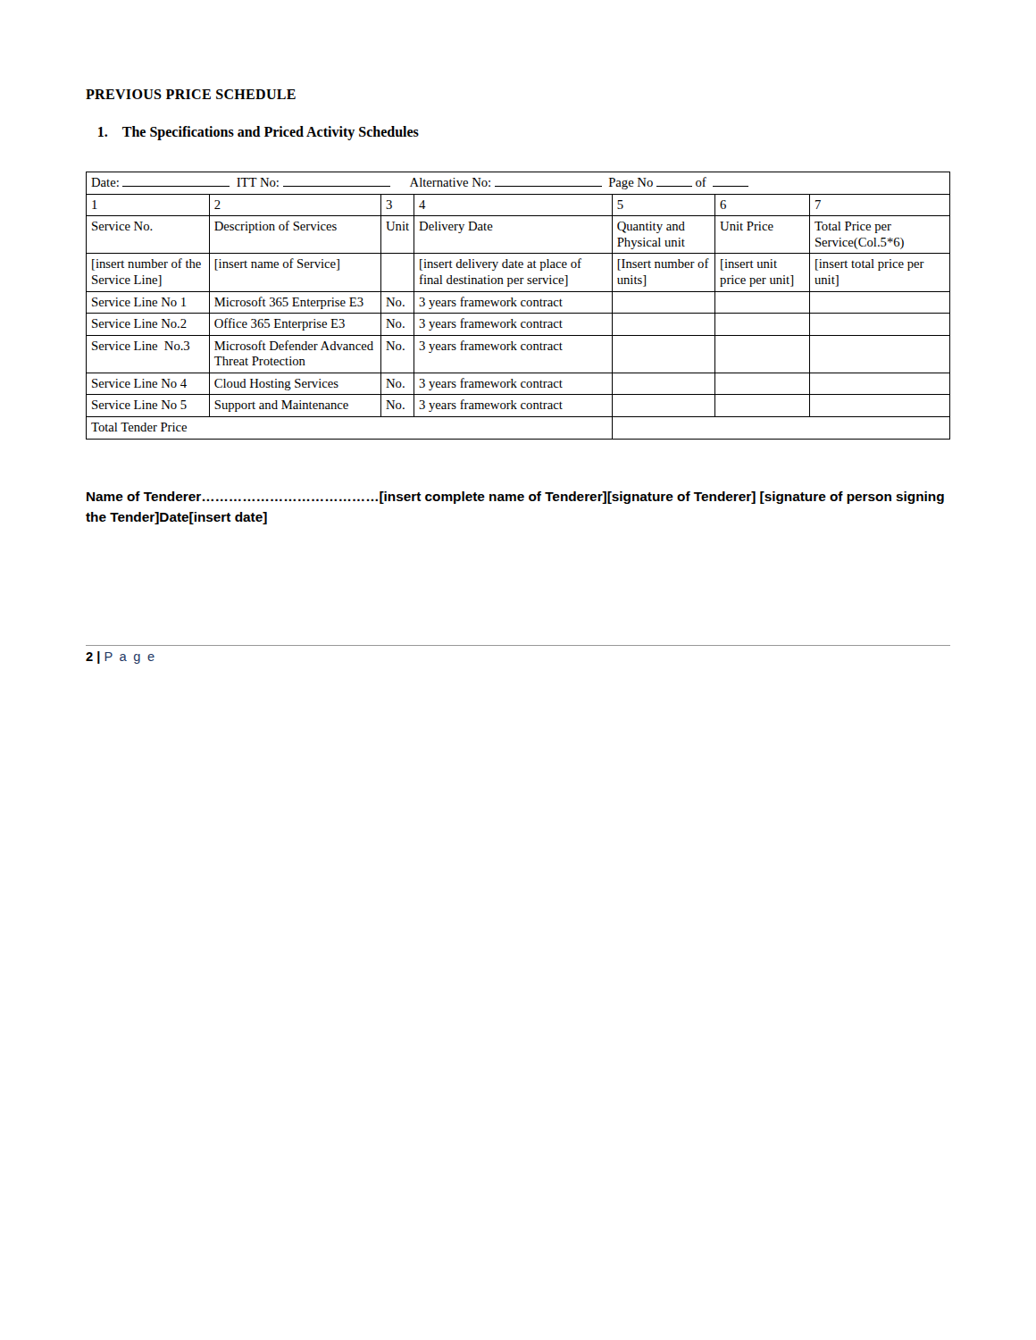PREVIOUS PRICE SCHEDULE
1. The Specifications and Priced Activity Schedules
| Date: ITT No: Alternative No: Page No of |
| 1 | 2 | 3 | 4 | 5 | 6 | 7 |
| Service No. | Description of Services | Unit | Delivery Date | Quantity and Physical unit | Unit Price | Total Price per Service(Col.5*6) |
| [insert number of the Service Line] | [insert name of Service] | | [insert delivery date at place of final destination per service] | [Insert number of units] | [insert unit price per unit] | [insert total price per unit] |
| Service Line No 1 | Microsoft 365 Enterprise E3 | No. | 3 years framework contract | | | |
| Service Line No.2 | Office 365 Enterprise E3 | No. | 3 years framework contract | | | |
| Service Line No.3 | Microsoft Defender Advanced Threat Protection | No. | 3 years framework contract | | | |
| Service Line No 4 | Cloud Hosting Services | No. | 3 years framework contract | | | |
| Service Line No 5 | Support and Maintenance | No. | 3 years framework contract | | | |
| Total Tender Price | |
Name of Tenderer…………………………………[insert complete name of Tenderer][signature of Tenderer] [signature of person signing the Tender]Date[insert date]
2 | P a g e